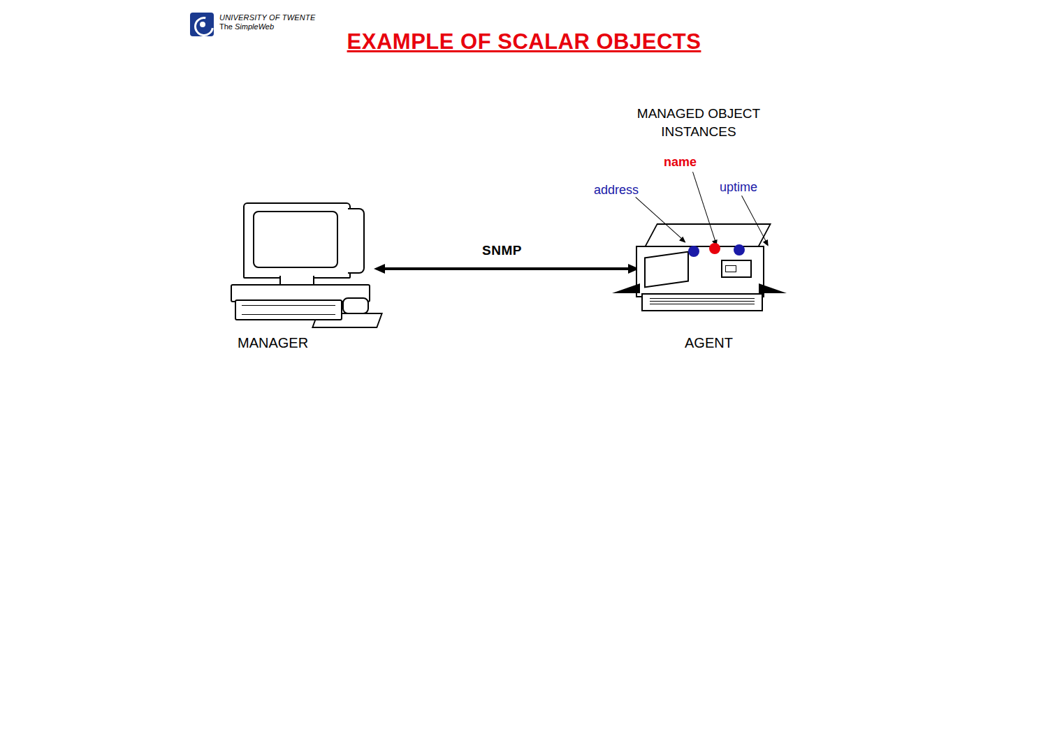UNIVERSITY OF TWENTE
The SimpleWeb
EXAMPLE OF SCALAR OBJECTS
MANAGED OBJECT
INSTANCES
address
name
uptime
SNMP
MANAGER
AGENT